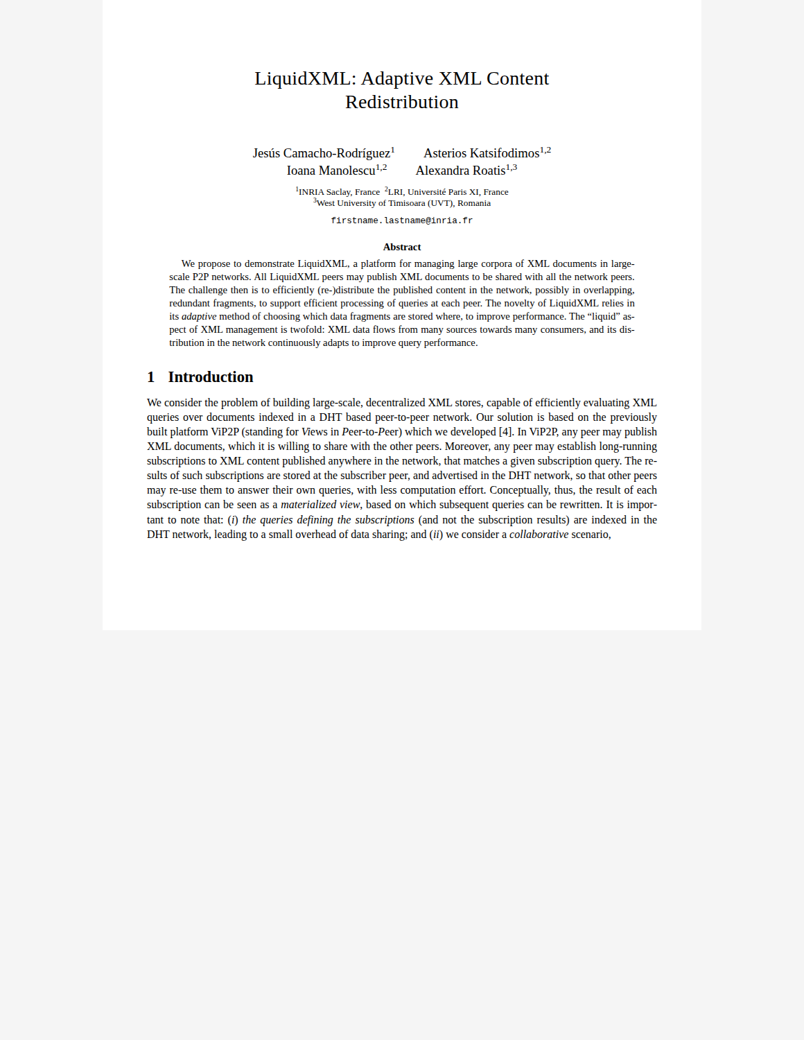LiquidXML: Adaptive XML Content
Redistribution
Jesús Camacho-Rodríguez1 Asterios Katsifodimos1,2
Ioana Manolescu1,2 Alexandra Roatis1,3
1INRIA Saclay, France 2LRI, Université Paris XI, France
3West University of Timisoara (UVT), Romania
firstname.lastname@inria.fr
Abstract
We propose to demonstrate LiquidXML, a platform for managing large corpora of XML documents in large-scale P2P networks. All LiquidXML peers may publish XML documents to be shared with all the network peers. The challenge then is to efficiently (re-)distribute the published content in the network, possibly in overlapping, redundant fragments, to support efficient processing of queries at each peer. The novelty of LiquidXML relies in its adaptive method of choosing which data fragments are stored where, to improve performance. The “liquid” aspect of XML management is twofold: XML data flows from many sources towards many consumers, and its distribution in the network continuously adapts to improve query performance.
1 Introduction
We consider the problem of building large-scale, decentralized XML stores, capable of efficiently evaluating XML queries over documents indexed in a DHT based peer-to-peer network. Our solution is based on the previously built platform ViP2P (standing for Views in Peer-to-Peer) which we developed [4]. In ViP2P, any peer may publish XML documents, which it is willing to share with the other peers. Moreover, any peer may establish long-running subscriptions to XML content published anywhere in the network, that matches a given subscription query. The results of such subscriptions are stored at the subscriber peer, and advertised in the DHT network, so that other peers may re-use them to answer their own queries, with less computation effort. Conceptually, thus, the result of each subscription can be seen as a materialized view, based on which subsequent queries can be rewritten. It is important to note that: (i) the queries defining the subscriptions (and not the subscription results) are indexed in the DHT network, leading to a small overhead of data sharing; and (ii) we consider a collaborative scenario,